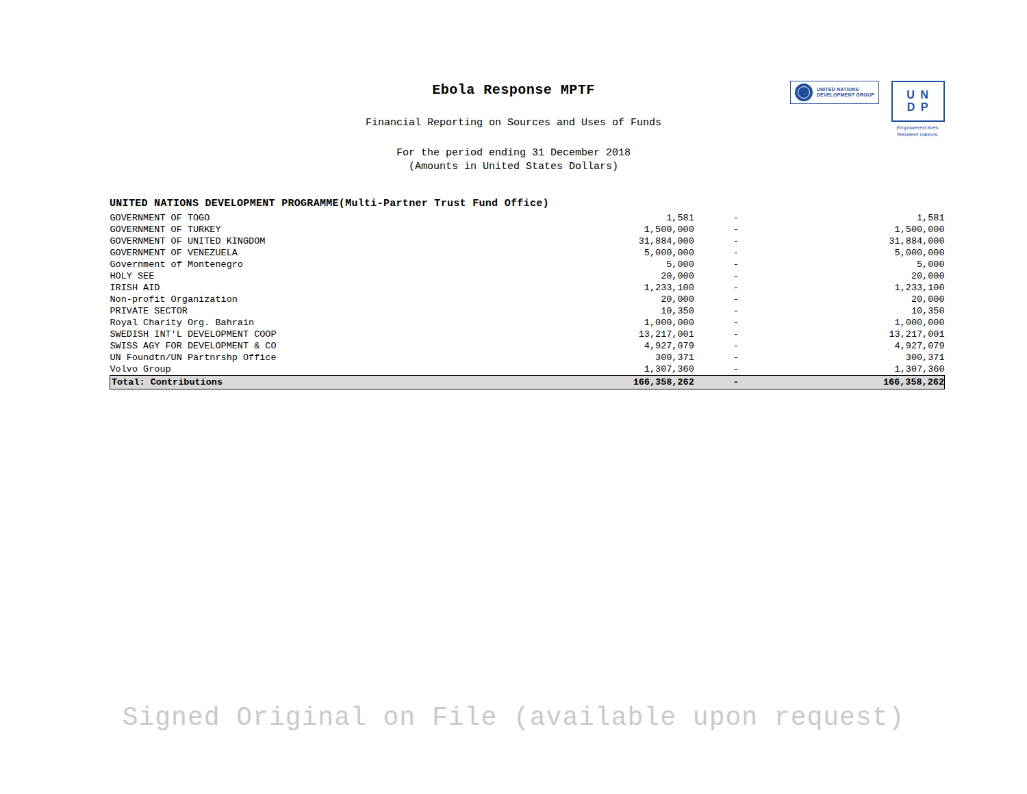UNITED NATIONS
DEVELOPMENT GROUP
U N D P
Empowered lives.
Resilient nations.
Ebola Response MPTF
Financial Reporting on Sources and Uses of Funds
For the period ending 31 December 2018
(Amounts in United States Dollars)
UNITED NATIONS DEVELOPMENT PROGRAMME(Multi-Partner Trust Fund Office)
| GOVERNMENT OF TOGO | 1,581 | - | 1,581 |
| GOVERNMENT OF TURKEY | 1,500,000 | - | 1,500,000 |
| GOVERNMENT OF UNITED KINGDOM | 31,884,000 | - | 31,884,000 |
| GOVERNMENT OF VENEZUELA | 5,000,000 | - | 5,000,000 |
| Government of Montenegro | 5,000 | - | 5,000 |
| HOLY SEE | 20,000 | - | 20,000 |
| IRISH AID | 1,233,100 | - | 1,233,100 |
| Non-profit Organization | 20,000 | - | 20,000 |
| PRIVATE SECTOR | 10,350 | - | 10,350 |
| Royal Charity Org. Bahrain | 1,000,000 | - | 1,000,000 |
| SWEDISH INT'L DEVELOPMENT COOP | 13,217,001 | - | 13,217,001 |
| SWISS AGY FOR DEVELOPMENT & CO | 4,927,079 | - | 4,927,079 |
| UN Foundtn/UN Partnrshp Office | 300,371 | - | 300,371 |
| Volvo Group | 1,307,360 | - | 1,307,360 |
| Total: Contributions | 166,358,262 | - | 166,358,262 |
Signed Original on File (available upon request)